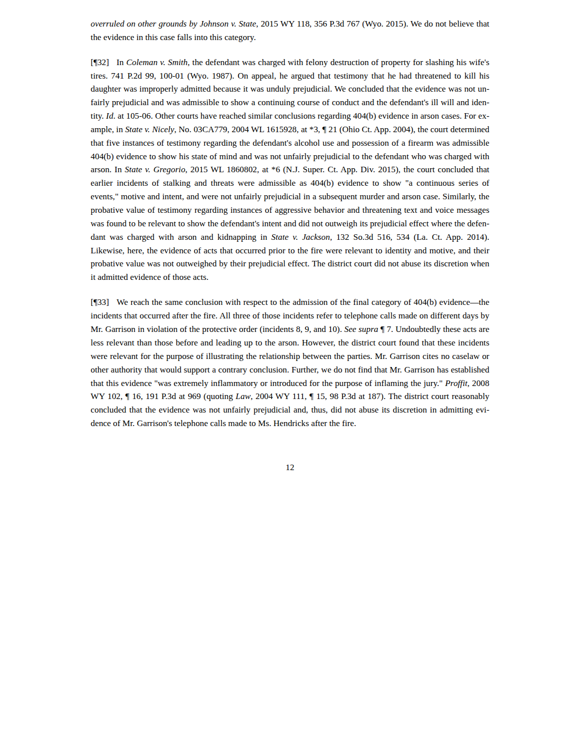overruled on other grounds by Johnson v. State, 2015 WY 118, 356 P.3d 767 (Wyo. 2015). We do not believe that the evidence in this case falls into this category.
[¶32] In Coleman v. Smith, the defendant was charged with felony destruction of property for slashing his wife's tires. 741 P.2d 99, 100-01 (Wyo. 1987). On appeal, he argued that testimony that he had threatened to kill his daughter was improperly admitted because it was unduly prejudicial. We concluded that the evidence was not unfairly prejudicial and was admissible to show a continuing course of conduct and the defendant's ill will and identity. Id. at 105-06. Other courts have reached similar conclusions regarding 404(b) evidence in arson cases. For example, in State v. Nicely, No. 03CA779, 2004 WL 1615928, at *3, ¶ 21 (Ohio Ct. App. 2004), the court determined that five instances of testimony regarding the defendant's alcohol use and possession of a firearm was admissible 404(b) evidence to show his state of mind and was not unfairly prejudicial to the defendant who was charged with arson. In State v. Gregorio, 2015 WL 1860802, at *6 (N.J. Super. Ct. App. Div. 2015), the court concluded that earlier incidents of stalking and threats were admissible as 404(b) evidence to show "a continuous series of events," motive and intent, and were not unfairly prejudicial in a subsequent murder and arson case. Similarly, the probative value of testimony regarding instances of aggressive behavior and threatening text and voice messages was found to be relevant to show the defendant's intent and did not outweigh its prejudicial effect where the defendant was charged with arson and kidnapping in State v. Jackson, 132 So.3d 516, 534 (La. Ct. App. 2014). Likewise, here, the evidence of acts that occurred prior to the fire were relevant to identity and motive, and their probative value was not outweighed by their prejudicial effect. The district court did not abuse its discretion when it admitted evidence of those acts.
[¶33] We reach the same conclusion with respect to the admission of the final category of 404(b) evidence—the incidents that occurred after the fire. All three of those incidents refer to telephone calls made on different days by Mr. Garrison in violation of the protective order (incidents 8, 9, and 10). See supra ¶ 7. Undoubtedly these acts are less relevant than those before and leading up to the arson. However, the district court found that these incidents were relevant for the purpose of illustrating the relationship between the parties. Mr. Garrison cites no caselaw or other authority that would support a contrary conclusion. Further, we do not find that Mr. Garrison has established that this evidence "was extremely inflammatory or introduced for the purpose of inflaming the jury." Proffit, 2008 WY 102, ¶ 16, 191 P.3d at 969 (quoting Law, 2004 WY 111, ¶ 15, 98 P.3d at 187). The district court reasonably concluded that the evidence was not unfairly prejudicial and, thus, did not abuse its discretion in admitting evidence of Mr. Garrison's telephone calls made to Ms. Hendricks after the fire.
12